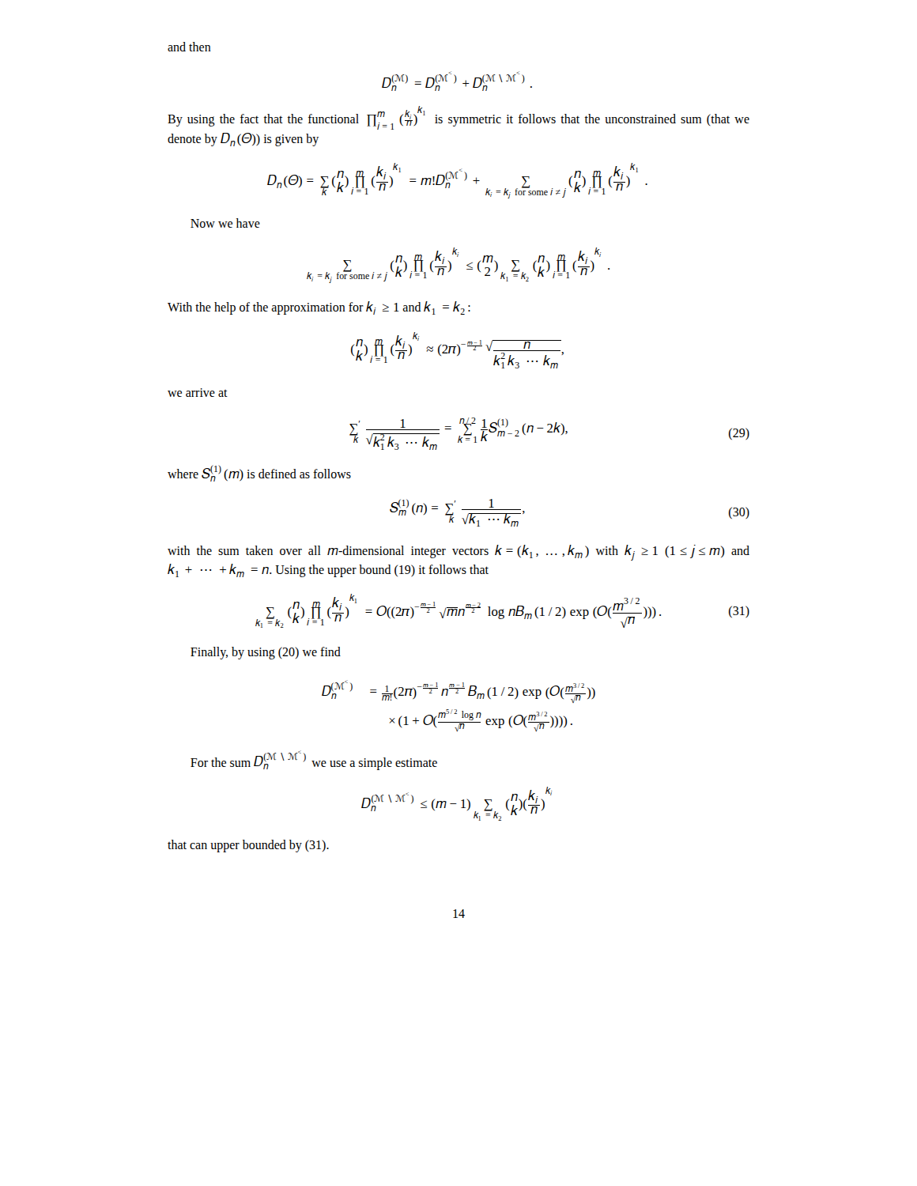and then
Dn(ℳ) = Dn(ℳ<) + Dn(ℳ∖ℳ<) .
By using the fact that the functional ∏i=1m(kin)k1 is symmetric it follows that the unconstrained sum (that we denote by Dn(Θ)) is given by
Dn(Θ) = ∑k (nk) ∏i=1m (kin)k1 = m! Dn(ℳ<) + ∑ki=kj for some i≠j (nk) ∏i=1m (kin)k1 .
Now we have
∑ki=kj for some i≠j (nk) ∏i=1m (kin)ki ≤ (m2) ∑k1=k2 (nk) ∏i=1m (kin)ki .
With the help of the approximation for ki≥1 and k1=k2:
(nk) ∏i=1m (kin)ki ≈ (2π)−m−12 nk12k3⋯km ,
we arrive at
∑′k 1k12k3⋯km = ∑k=1n/2 1k Sm−2(1) (n−2k) , (29)
where Sn(1)(m) is defined as follows
Sm(1) (n) = ∑′k 1k1⋯km , (30)
with the sum taken over all m-dimensional integer vectors k=(k1,…,km) with kj≥1 (1≤j≤m) and k1+⋯+km=n. Using the upper bound (19) it follows that
∑k1=k2 (nk) ∏i=1m (kin)k1 = O ( (2π)−m−12 m nm−22 logn Bm(1/2) exp (O(m3/2n)) ) . (31)
Finally, by using (20) we find
Dn(ℳ<) = 1m! (2π)−m−12 nm−12 Bm(1/2) exp (O(m3/2n)) × ( 1+O ( m5/2lognn exp (O(m3/2n)) ) ) .
For the sum Dn(ℳ∖ℳ<) we use a simple estimate
Dn(ℳ∖ℳ<) ≤ (m−1) ∑k1=k2 (nk) (kin)ki
that can upper bounded by (31).
14